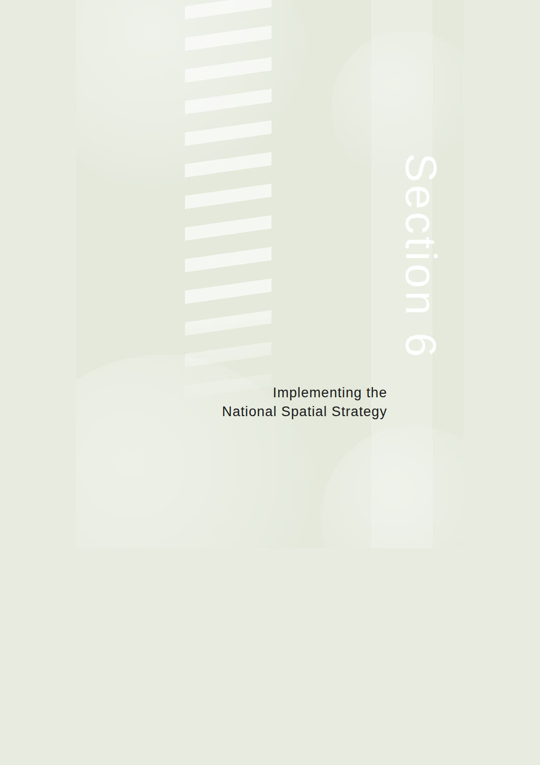Section 6
Implementing the
National Spatial Strategy